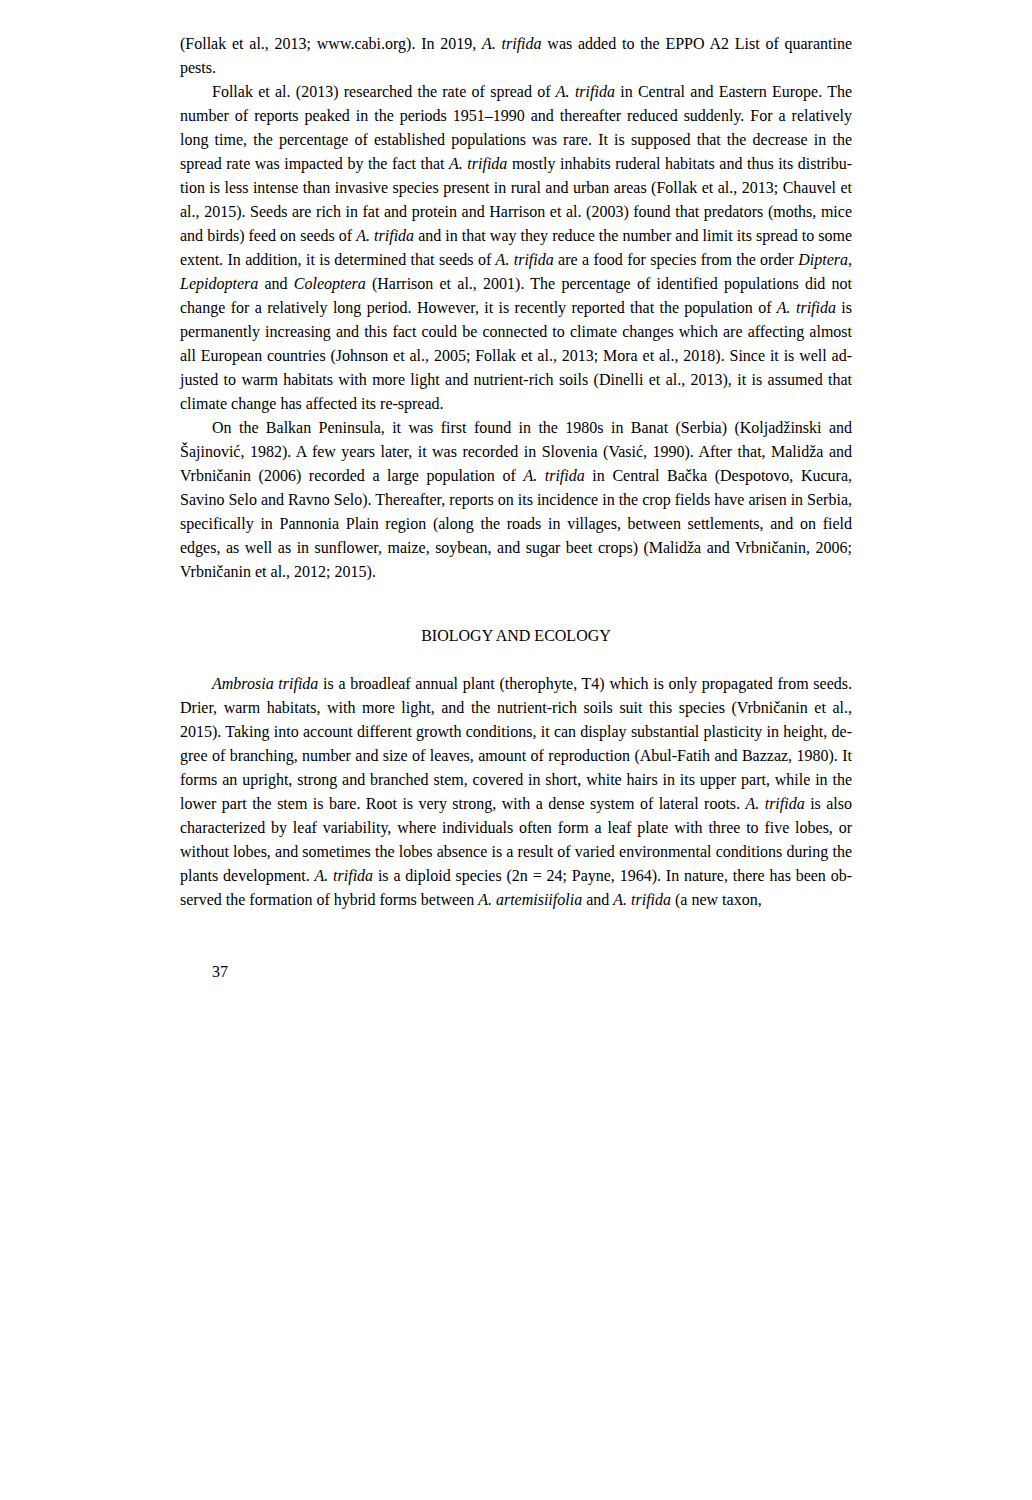(Follak et al., 2013; www.cabi.org). In 2019, A. trifida was added to the EPPO A2 List of quarantine pests.
Follak et al. (2013) researched the rate of spread of A. trifida in Central and Eastern Europe. The number of reports peaked in the periods 1951–1990 and thereafter reduced suddenly. For a relatively long time, the percentage of established populations was rare. It is supposed that the decrease in the spread rate was impacted by the fact that A. trifida mostly inhabits ruderal habitats and thus its distribution is less intense than invasive species present in rural and urban areas (Follak et al., 2013; Chauvel et al., 2015). Seeds are rich in fat and protein and Harrison et al. (2003) found that predators (moths, mice and birds) feed on seeds of A. trifida and in that way they reduce the number and limit its spread to some extent. In addition, it is determined that seeds of A. trifida are a food for species from the order Diptera, Lepidoptera and Coleoptera (Harrison et al., 2001). The percentage of identified populations did not change for a relatively long period. However, it is recently reported that the population of A. trifida is permanently increasing and this fact could be connected to climate changes which are affecting almost all European countries (Johnson et al., 2005; Follak et al., 2013; Mora et al., 2018). Since it is well adjusted to warm habitats with more light and nutrient-rich soils (Dinelli et al., 2013), it is assumed that climate change has affected its re-spread.
On the Balkan Peninsula, it was first found in the 1980s in Banat (Serbia) (Koljadžinski and Šajinović, 1982). A few years later, it was recorded in Slovenia (Vasić, 1990). After that, Malidža and Vrbničanin (2006) recorded a large population of A. trifida in Central Bačka (Despotovo, Kucura, Savino Selo and Ravno Selo). Thereafter, reports on its incidence in the crop fields have arisen in Serbia, specifically in Pannonia Plain region (along the roads in villages, between settlements, and on field edges, as well as in sunflower, maize, soybean, and sugar beet crops) (Malidža and Vrbničanin, 2006; Vrbničanin et al., 2012; 2015).
Biology and Ecology
Ambrosia trifida is a broadleaf annual plant (therophyte, T4) which is only propagated from seeds. Drier, warm habitats, with more light, and the nutrient-rich soils suit this species (Vrbničanin et al., 2015). Taking into account different growth conditions, it can display substantial plasticity in height, degree of branching, number and size of leaves, amount of reproduction (Abul-Fatih and Bazzaz, 1980). It forms an upright, strong and branched stem, covered in short, white hairs in its upper part, while in the lower part the stem is bare. Root is very strong, with a dense system of lateral roots. A. trifida is also characterized by leaf variability, where individuals often form a leaf plate with three to five lobes, or without lobes, and sometimes the lobes absence is a result of varied environmental conditions during the plants development. A. trifida is a diploid species (2n = 24; Payne, 1964). In nature, there has been observed the formation of hybrid forms between A. artemisiifolia and A. trifida (a new taxon,
37